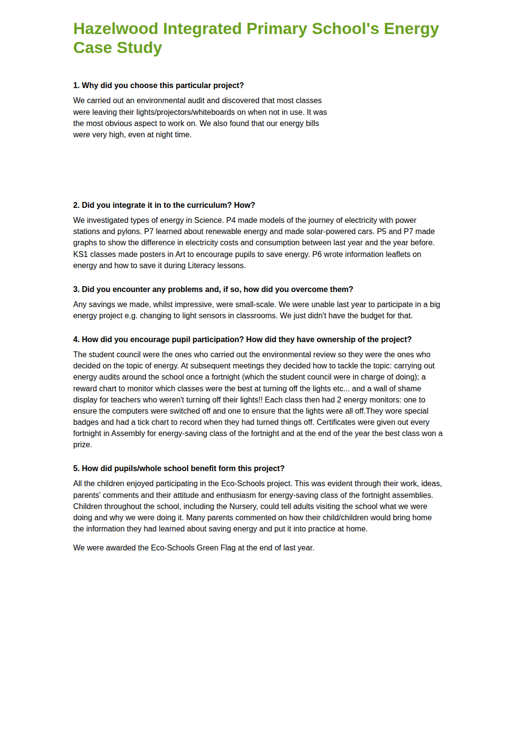Hazelwood Integrated Primary School's Energy Case Study
1. Why did you choose this particular project?
We carried out an environmental audit and discovered that most classes were leaving their lights/projectors/whiteboards on when not in use. It was the most obvious aspect to work on. We also found that our energy bills were very high, even at night time.
2. Did you integrate it in to the curriculum? How?
We investigated types of energy in Science. P4 made models of the journey of electricity with power stations and pylons. P7 learned about renewable energy and made solar-powered cars. P5 and P7 made graphs to show the difference in electricity costs and consumption between last year and the year before. KS1 classes made posters in Art to encourage pupils to save energy. P6 wrote information leaflets on energy and how to save it during Literacy lessons.
3. Did you encounter any problems and, if so, how did you overcome them?
Any savings we made, whilst impressive, were small-scale. We were unable last year to participate in a big energy project e.g. changing to light sensors in classrooms. We just didn't have the budget for that.
4. How did you encourage pupil participation? How did they have ownership of the project?
The student council were the ones who carried out the environmental review so they were the ones who decided on the topic of energy. At subsequent meetings they decided how to tackle the topic: carrying out energy audits around the school once a fortnight (which the student council were in charge of doing); a reward chart to monitor which classes were the best at turning off the lights etc... and a wall of shame display for teachers who weren't turning off their lights!! Each class then had 2 energy monitors: one to ensure the computers were switched off and one to ensure that the lights were all off.They wore special badges and had a tick chart to record when they had turned things off. Certificates were given out every fortnight in Assembly for energy-saving class of the fortnight and at the end of the year the best class won a prize.
5. How did pupils/whole school benefit form this project?
All the children enjoyed participating in the Eco-Schools project. This was evident through their work, ideas, parents' comments and their attitude and enthusiasm for energy-saving class of the fortnight assemblies. Children throughout the school, including the Nursery, could tell adults visiting the school what we were doing and why we were doing it. Many parents commented on how their child/children would bring home the information they had learned about saving energy and put it into practice at home.
We were awarded the Eco-Schools Green Flag at the end of last year.